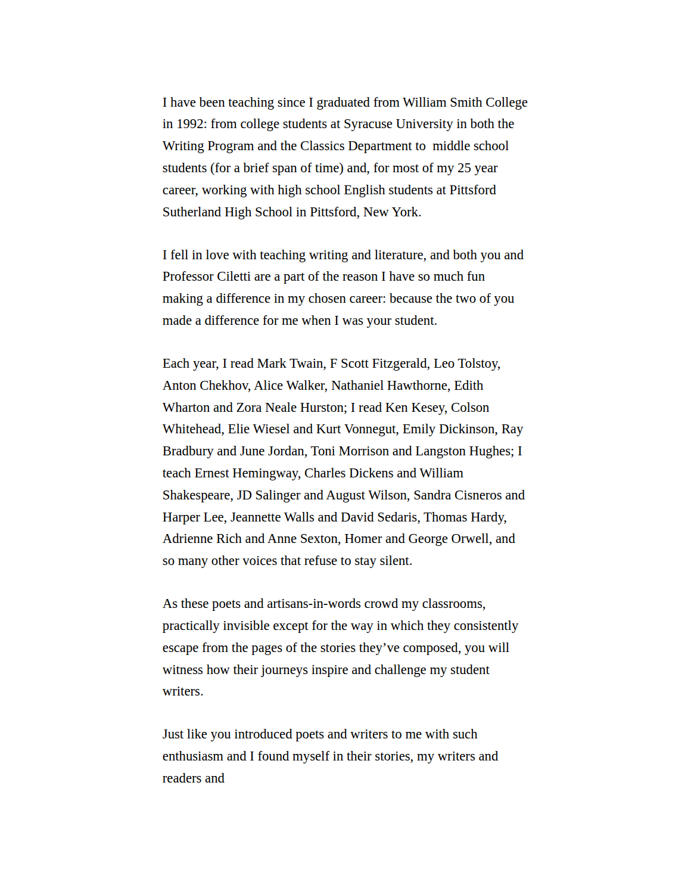I have been teaching since I graduated from William Smith College in 1992: from college students at Syracuse University in both the Writing Program and the Classics Department to middle school students (for a brief span of time) and, for most of my 25 year career, working with high school English students at Pittsford Sutherland High School in Pittsford, New York.
I fell in love with teaching writing and literature, and both you and Professor Ciletti are a part of the reason I have so much fun making a difference in my chosen career: because the two of you made a difference for me when I was your student.
Each year, I read Mark Twain, F Scott Fitzgerald, Leo Tolstoy, Anton Chekhov, Alice Walker, Nathaniel Hawthorne, Edith Wharton and Zora Neale Hurston; I read Ken Kesey, Colson Whitehead, Elie Wiesel and Kurt Vonnegut, Emily Dickinson, Ray Bradbury and June Jordan, Toni Morrison and Langston Hughes; I teach Ernest Hemingway, Charles Dickens and William Shakespeare, JD Salinger and August Wilson, Sandra Cisneros and Harper Lee, Jeannette Walls and David Sedaris, Thomas Hardy, Adrienne Rich and Anne Sexton, Homer and George Orwell, and so many other voices that refuse to stay silent.
As these poets and artisans-in-words crowd my classrooms, practically invisible except for the way in which they consistently escape from the pages of the stories they’ve composed, you will witness how their journeys inspire and challenge my student writers.
Just like you introduced poets and writers to me with such enthusiasm and I found myself in their stories, my writers and readers and